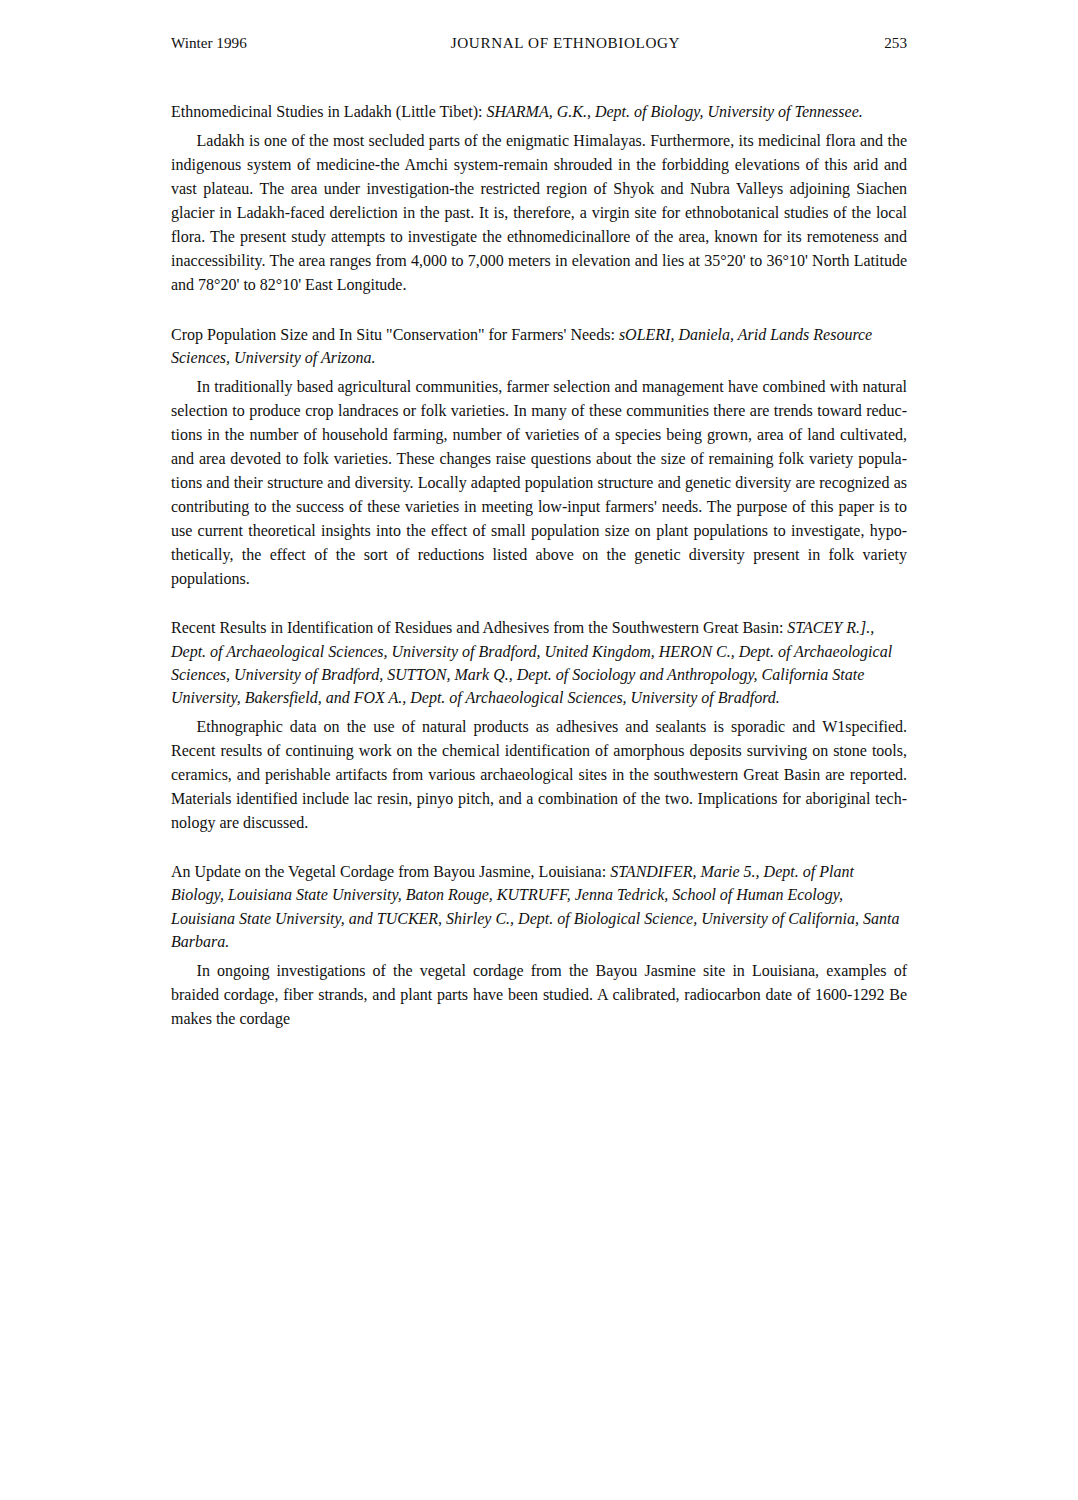Winter 1996 JOURNAL OF ETHNOBIOLOGY 253
Ethnomedicinal Studies in Ladakh (Little Tibet): SHARMA, G.K., Dept. of Biology, University of Tennessee.
Ladakh is one of the most secluded parts of the enigmatic Himalayas. Furthermore, its medicinal flora and the indigenous system of medicine-the Amchi system-remain shrouded in the forbidding elevations of this arid and vast plateau. The area under investigation-the restricted region of Shyok and Nubra Valleys adjoining Siachen glacier in Ladakh-faced dereliction in the past. It is, therefore, a virgin site for ethnobotanical studies of the local flora. The present study attempts to investigate the ethnomedicinallore of the area, known for its remoteness and inaccessibility. The area ranges from 4,000 to 7,000 meters in elevation and lies at 35°20' to 36°10' North Latitude and 78°20' to 82°10' East Longitude.
Crop Population Size and In Situ "Conservation" for Farmers' Needs: sOLERI, Daniela, Arid Lands Resource Sciences, University of Arizona.
In traditionally based agricultural communities, farmer selection and management have combined with natural selection to produce crop landraces or folk varieties. In many of these communities there are trends toward reductions in the number of household farming, number of varieties of a species being grown, area of land cultivated, and area devoted to folk varieties. These changes raise questions about the size of remaining folk variety populations and their structure and diversity. Locally adapted population structure and genetic diversity are recognized as contributing to the success of these varieties in meeting low-input farmers' needs. The purpose of this paper is to use current theoretical insights into the effect of small population size on plant populations to investigate, hypothetically, the effect of the sort of reductions listed above on the genetic diversity present in folk variety populations.
Recent Results in Identification of Residues and Adhesives from the Southwestern Great Basin: STACEY R.]., Dept. of Archaeological Sciences, University of Bradford, United Kingdom, HERON C., Dept. of Archaeological Sciences, University of Bradford, SUTTON, Mark Q., Dept. of Sociology and Anthropology, California State University, Bakersfield, and FOX A., Dept. of Archaeological Sciences, University of Bradford.
Ethnographic data on the use of natural products as adhesives and sealants is sporadic and W1specified. Recent results of continuing work on the chemical identification of amorphous deposits surviving on stone tools, ceramics, and perishable artifacts from various archaeological sites in the southwestern Great Basin are reported. Materials identified include lac resin, pinyo pitch, and a combination of the two. Implications for aboriginal technology are discussed.
An Update on the Vegetal Cordage from Bayou Jasmine, Louisiana: STANDIFER, Marie 5., Dept. of Plant Biology, Louisiana State University, Baton Rouge, KUTRUFF, Jenna Tedrick, School of Human Ecology, Louisiana State University, and TUCKER, Shirley C., Dept. of Biological Science, University of California, Santa Barbara.
In ongoing investigations of the vegetal cordage from the Bayou Jasmine site in Louisiana, examples of braided cordage, fiber strands, and plant parts have been studied. A calibrated, radiocarbon date of 1600-1292 Be makes the cordage